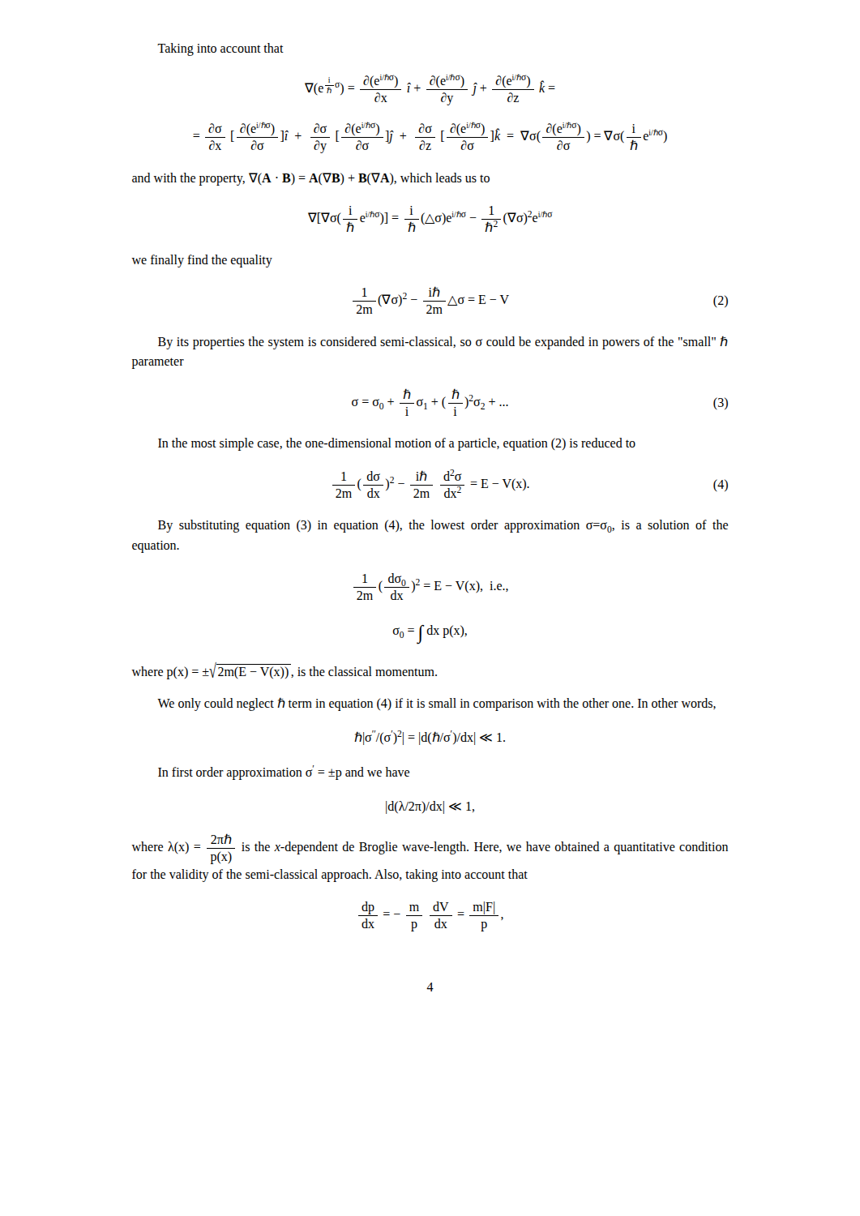Taking into account that
∇(eiℏσ) = ∂(ei/ℏσ)∂x î + ∂(ei/ℏσ)∂y ĵ + ∂(ei/ℏσ)∂z k̂ =
= ∂σ∂x [∂(ei/ℏσ)∂σ]î + ∂σ∂y [∂(ei/ℏσ)∂σ]ĵ + ∂σ∂z [∂(ei/ℏσ)∂σ]k̂ = ∇σ(∂(ei/ℏσ)∂σ) = ∇σ(iℏei/ℏσ)
and with the property, ∇(A · B) = A(∇B) + B(∇A), which leads us to
∇[∇σ(iℏei/ℏσ)] = iℏ(△σ)ei/ℏσ − 1 ℏ2(∇σ)2ei/ℏσ
we finally find the equality
12m(∇σ)2 − iℏ 2m△σ = E − V (2)
By its properties the system is considered semi-classical, so σ could be expanded in powers of the "small" ℏ parameter
σ = σ0 + ℏiσ1 + (ℏi)2σ2 + ... (3)
In the most simple case, the one-dimensional motion of a particle, equation (2) is reduced to
12m(dσ dx)2 − iℏ 2m d2σ dx2 = E − V(x). (4)
By substituting equation (3) in equation (4), the lowest order approximation σ=σ0, is a solution of the equation.
12m(dσ0 dx)2 = E − V(x), i.e.,
σ0 = ∫ dx p(x),
where p(x) = ±√2m(E − V(x)), is the classical momentum.
We only could neglect ℏ term in equation (4) if it is small in comparison with the other one. In other words,
ℏ|σ′′/(σ′)2| = |d(ℏ/σ′)/dx| ≪ 1.
In first order approximation σ′ = ±p and we have
|d(λ/2π)/dx| ≪ 1,
where λ(x) = 2πℏ p(x) is the x-dependent de Broglie wave-length. Here, we have obtained a quantitative condition for the validity of the semi-classical approach. Also, taking into account that
dp dx = − mp dV dx = m|F|p,
4